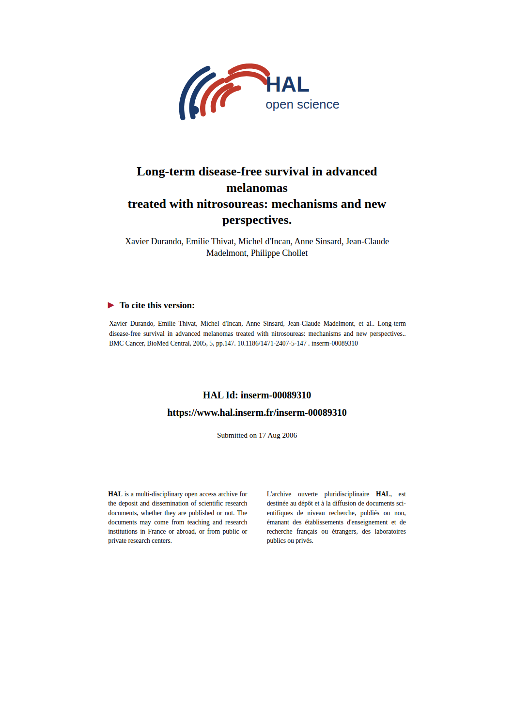HAL open science HAL open science
Long-term disease-free survival in advanced melanomas
treated with nitrosoureas: mechanisms and new
perspectives.
Xavier Durando, Emilie Thivat, Michel d'Incan, Anne Sinsard, Jean-Claude
Madelmont, Philippe Chollet
▶To cite this version:
Xavier Durando, Emilie Thivat, Michel d'Incan, Anne Sinsard, Jean-Claude Madelmont, et al.. Long-term disease-free survival in advanced melanomas treated with nitrosoureas: mechanisms and new perspectives.. BMC Cancer, BioMed Central, 2005, 5, pp.147. 10.1186/1471-2407-5-147 . inserm-00089310
HAL Id: inserm-00089310
https://www.hal.inserm.fr/inserm-00089310
Submitted on 17 Aug 2006
HAL is a multi-disciplinary open access archive for the deposit and dissemination of scientific research documents, whether they are published or not. The documents may come from teaching and research institutions in France or abroad, or from public or private research centers.
L'archive ouverte pluridisciplinaire HAL, est destinée au dépôt et à la diffusion de documents scientifiques de niveau recherche, publiés ou non, émanant des établissements d'enseignement et de recherche français ou étrangers, des laboratoires publics ou privés.